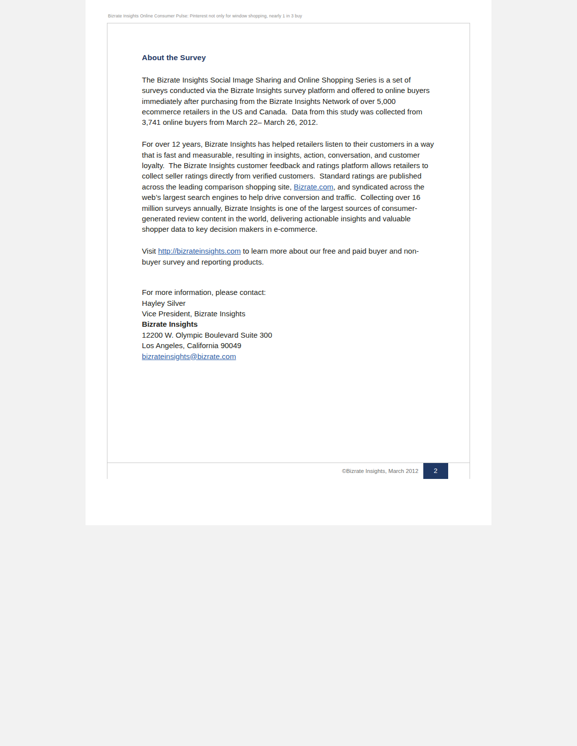Bizrate Insights Online Consumer Pulse: Pinterest not only for window shopping, nearly 1 in 3 buy
About the Survey
The Bizrate Insights Social Image Sharing and Online Shopping Series is a set of surveys conducted via the Bizrate Insights survey platform and offered to online buyers immediately after purchasing from the Bizrate Insights Network of over 5,000 ecommerce retailers in the US and Canada. Data from this study was collected from 3,741 online buyers from March 22– March 26, 2012.
For over 12 years, Bizrate Insights has helped retailers listen to their customers in a way that is fast and measurable, resulting in insights, action, conversation, and customer loyalty. The Bizrate Insights customer feedback and ratings platform allows retailers to collect seller ratings directly from verified customers. Standard ratings are published across the leading comparison shopping site, Bizrate.com, and syndicated across the web’s largest search engines to help drive conversion and traffic. Collecting over 16 million surveys annually, Bizrate Insights is one of the largest sources of consumer-generated review content in the world, delivering actionable insights and valuable shopper data to key decision makers in e-commerce.
Visit http://bizrateinsights.com to learn more about our free and paid buyer and non-buyer survey and reporting products.
For more information, please contact:
Hayley Silver
Vice President, Bizrate Insights
Bizrate Insights
12200 W. Olympic Boulevard Suite 300
Los Angeles, California 90049
bizrateinsights@bizrate.com
©Bizrate Insights, March 2012
2